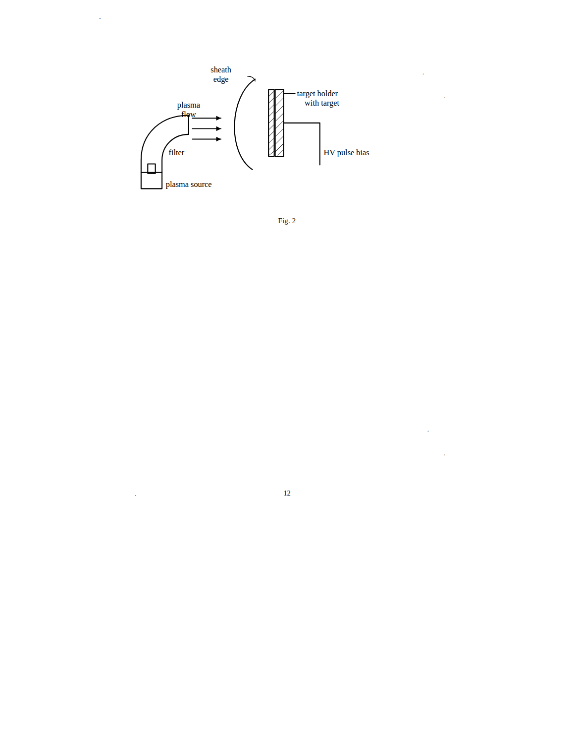. . . . . .
sheath edge plasma flow target holder with target filter HV pulse bias plasma source
Fig. 2
12